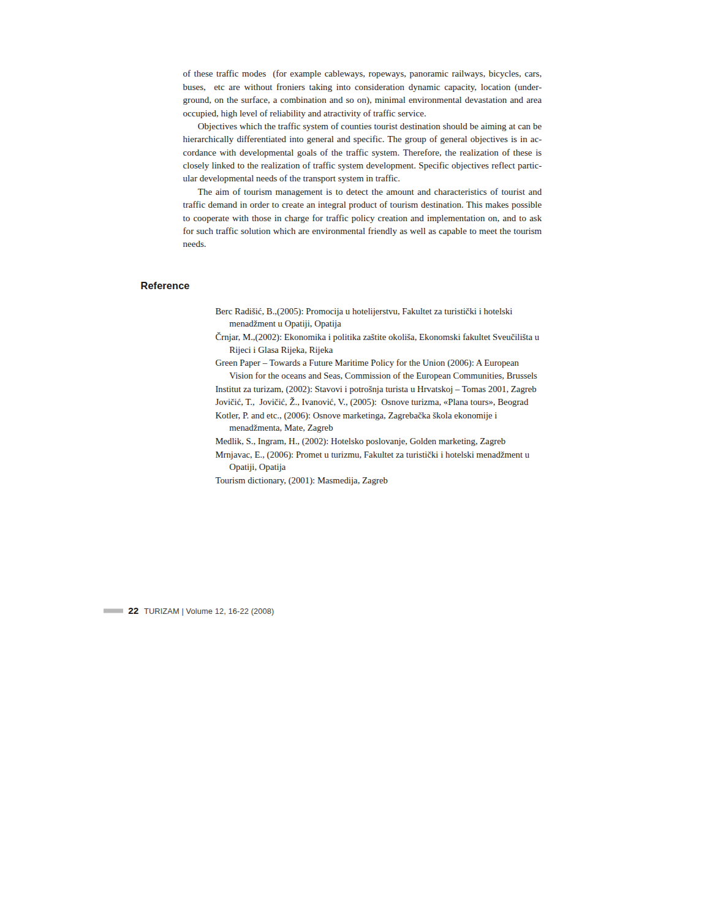of these traffic modes (for example cableways, ropeways, panoramic railways, bicycles, cars, buses, etc are without froniers taking into consideration dynamic capacity, location (underground, on the surface, a combination and so on), minimal environmental devastation and area occupied, high level of reliability and atractivity of traffic service.
Objectives which the traffic system of counties tourist destination should be aiming at can be hierarchically differentiated into general and specific. The group of general objectives is in accordance with developmental goals of the traffic system. Therefore, the realization of these is closely linked to the realization of traffic system development. Specific objectives reflect particular developmental needs of the transport system in traffic.
The aim of tourism management is to detect the amount and characteristics of tourist and traffic demand in order to create an integral product of tourism destination. This makes possible to cooperate with those in charge for traffic policy creation and implementation on, and to ask for such traffic solution which are environmental friendly as well as capable to meet the tourism needs.
Reference
Berc Radišić, B.,(2005): Promocija u hotelijerstvu, Fakultet za turistički i hotelski menadžment u Opatiji, Opatija
Črnjar, M.,(2002): Ekonomika i politika zaštite okoliša, Ekonomski fakultet Sveučilišta u Rijeci i Glasa Rijeka, Rijeka
Green Paper – Towards a Future Maritime Policy for the Union (2006): A European Vision for the oceans and Seas, Commission of the European Communities, Brussels
Institut za turizam, (2002): Stavovi i potrošnja turista u Hrvatskoj – Tomas 2001, Zagreb
Jovičić, T., Jovičić, Ž., Ivanović, V., (2005): Osnove turizma, «Plana tours», Beograd
Kotler, P. and etc., (2006): Osnove marketinga, Zagrebačka škola ekonomije i menadžmenta, Mate, Zagreb
Medlik, S., Ingram, H., (2002): Hotelsko poslovanje, Golden marketing, Zagreb
Mrnjavac, E., (2006): Promet u turizmu, Fakultet za turistički i hotelski menadžment u Opatiji, Opatija
Tourism dictionary, (2001): Masmedija, Zagreb
22 TURIZAM | Volume 12, 16-22 (2008)